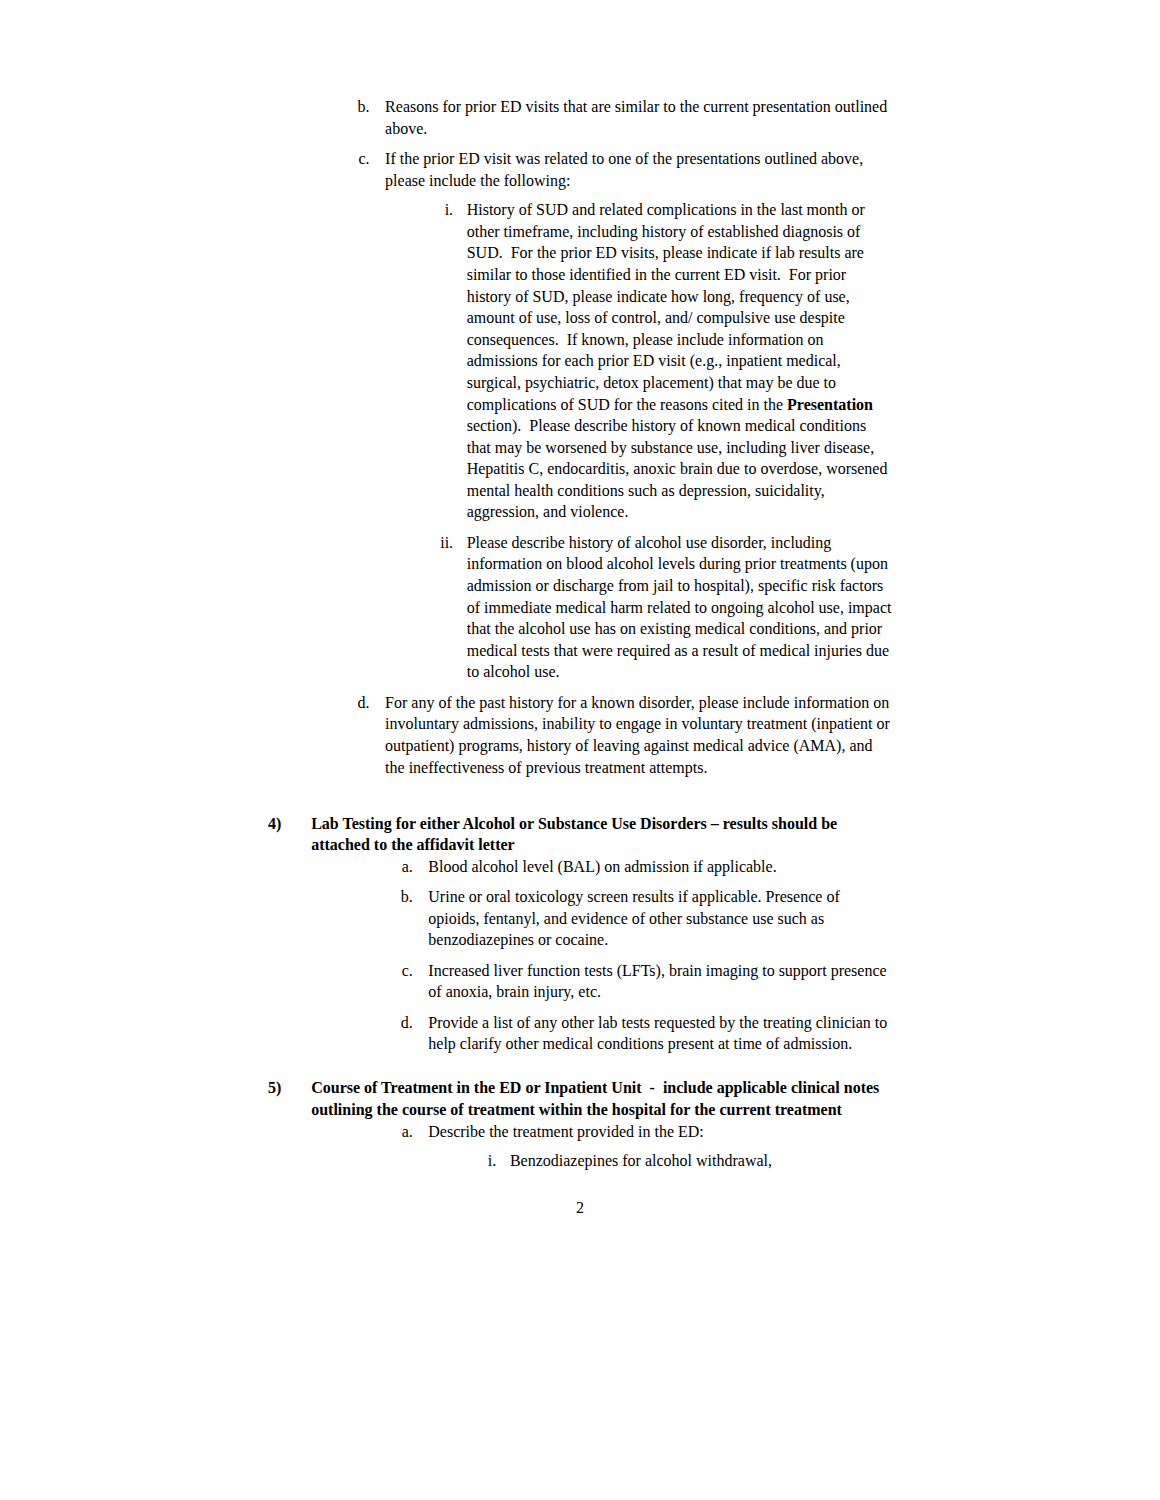Reasons for prior ED visits that are similar to the current presentation outlined above.
If the prior ED visit was related to one of the presentations outlined above, please include the following:
History of SUD and related complications in the last month or other timeframe, including history of established diagnosis of SUD. For the prior ED visits, please indicate if lab results are similar to those identified in the current ED visit. For prior history of SUD, please indicate how long, frequency of use, amount of use, loss of control, and/ compulsive use despite consequences. If known, please include information on admissions for each prior ED visit (e.g., inpatient medical, surgical, psychiatric, detox placement) that may be due to complications of SUD for the reasons cited in the Presentation section). Please describe history of known medical conditions that may be worsened by substance use, including liver disease, Hepatitis C, endocarditis, anoxic brain due to overdose, worsened mental health conditions such as depression, suicidality, aggression, and violence.
Please describe history of alcohol use disorder, including information on blood alcohol levels during prior treatments (upon admission or discharge from jail to hospital), specific risk factors of immediate medical harm related to ongoing alcohol use, impact that the alcohol use has on existing medical conditions, and prior medical tests that were required as a result of medical injuries due to alcohol use.
For any of the past history for a known disorder, please include information on involuntary admissions, inability to engage in voluntary treatment (inpatient or outpatient) programs, history of leaving against medical advice (AMA), and the ineffectiveness of previous treatment attempts.
4) Lab Testing for either Alcohol or Substance Use Disorders – results should be attached to the affidavit letter
Blood alcohol level (BAL) on admission if applicable.
Urine or oral toxicology screen results if applicable. Presence of opioids, fentanyl, and evidence of other substance use such as benzodiazepines or cocaine.
Increased liver function tests (LFTs), brain imaging to support presence of anoxia, brain injury, etc.
Provide a list of any other lab tests requested by the treating clinician to help clarify other medical conditions present at time of admission.
5) Course of Treatment in the ED or Inpatient Unit - include applicable clinical notes outlining the course of treatment within the hospital for the current treatment
Describe the treatment provided in the ED:
Benzodiazepines for alcohol withdrawal,
2